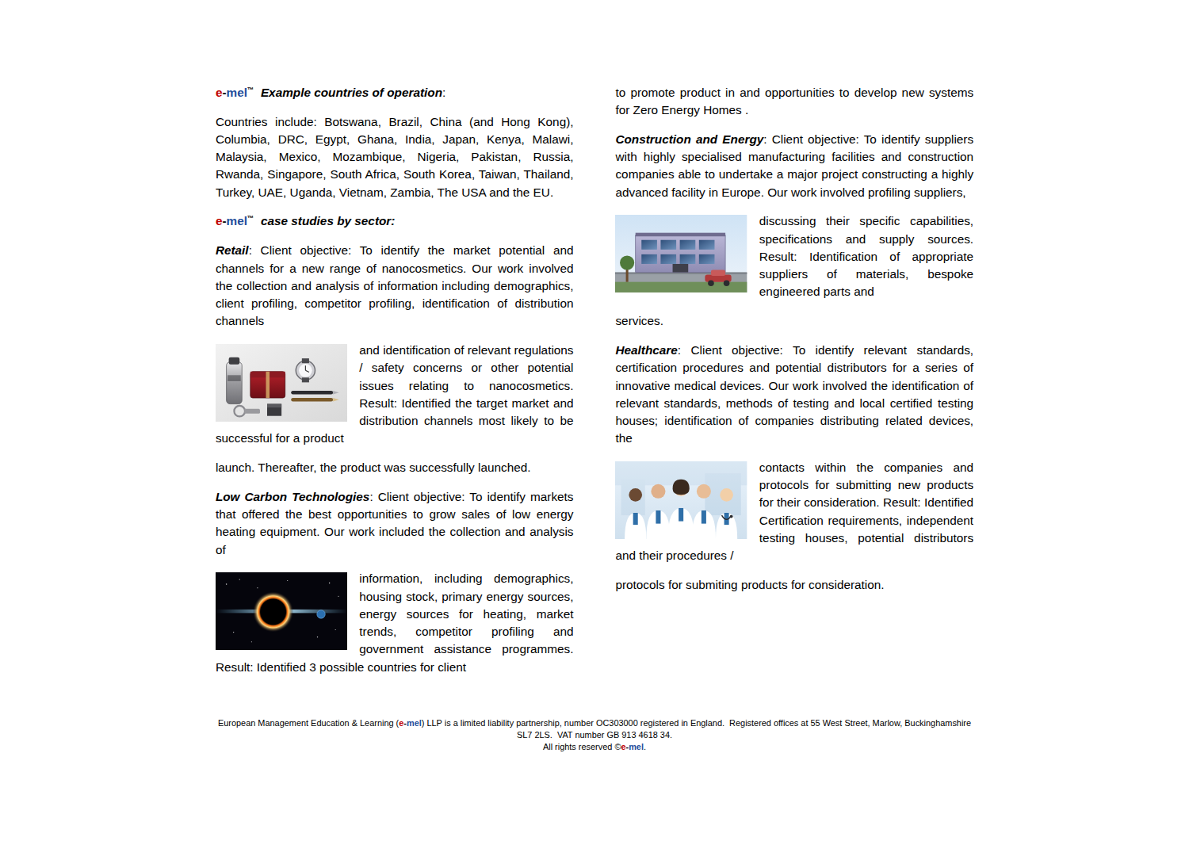e-mel™ Example countries of operation:
Countries include: Botswana, Brazil, China (and Hong Kong), Columbia, DRC, Egypt, Ghana, India, Japan, Kenya, Malawi, Malaysia, Mexico, Mozambique, Nigeria, Pakistan, Russia, Rwanda, Singapore, South Africa, South Korea, Taiwan, Thailand, Turkey, UAE, Uganda, Vietnam, Zambia, The USA and the EU.
e-mel™ case studies by sector:
Retail: Client objective: To identify the market potential and channels for a new range of nanocosmetics. Our work involved the collection and analysis of information including demographics, client profiling, competitor profiling, identification of distribution channels
and identification of relevant regulations / safety concerns or other potential issues relating to nanocosmetics. Result: Identified the target market and distribution channels most likely to be successful for a product
launch. Thereafter, the product was successfully launched.
Low Carbon Technologies: Client objective: To identify markets that offered the best opportunities to grow sales of low energy heating equipment. Our work included the collection and analysis of
information, including demographics, housing stock, primary energy sources, energy sources for heating, market trends, competitor profiling and government assistance programmes. Result: Identified 3 possible countries for client
to promote product in and opportunities to develop new systems for Zero Energy Homes .
Construction and Energy: Client objective: To identify suppliers with highly specialised manufacturing facilities and construction companies able to undertake a major project constructing a highly advanced facility in Europe. Our work involved profiling suppliers,
discussing their specific capabilities, specifications and supply sources. Result: Identification of appropriate suppliers of materials, bespoke engineered parts and
services.
Healthcare: Client objective: To identify relevant standards, certification procedures and potential distributors for a series of innovative medical devices. Our work involved the identification of relevant standards, methods of testing and local certified testing houses; identification of companies distributing related devices, the
contacts within the companies and protocols for submitting new products for their consideration. Result: Identified Certification requirements, independent testing houses, potential distributors and their procedures /
protocols for submiting products for consideration.
European Management Education & Learning (e-mel) LLP is a limited liability partnership, number OC303000 registered in England. Registered offices at 55 West Street, Marlow, Buckinghamshire SL7 2LS. VAT number GB 913 4618 34.
All rights reserved ©e-mel.